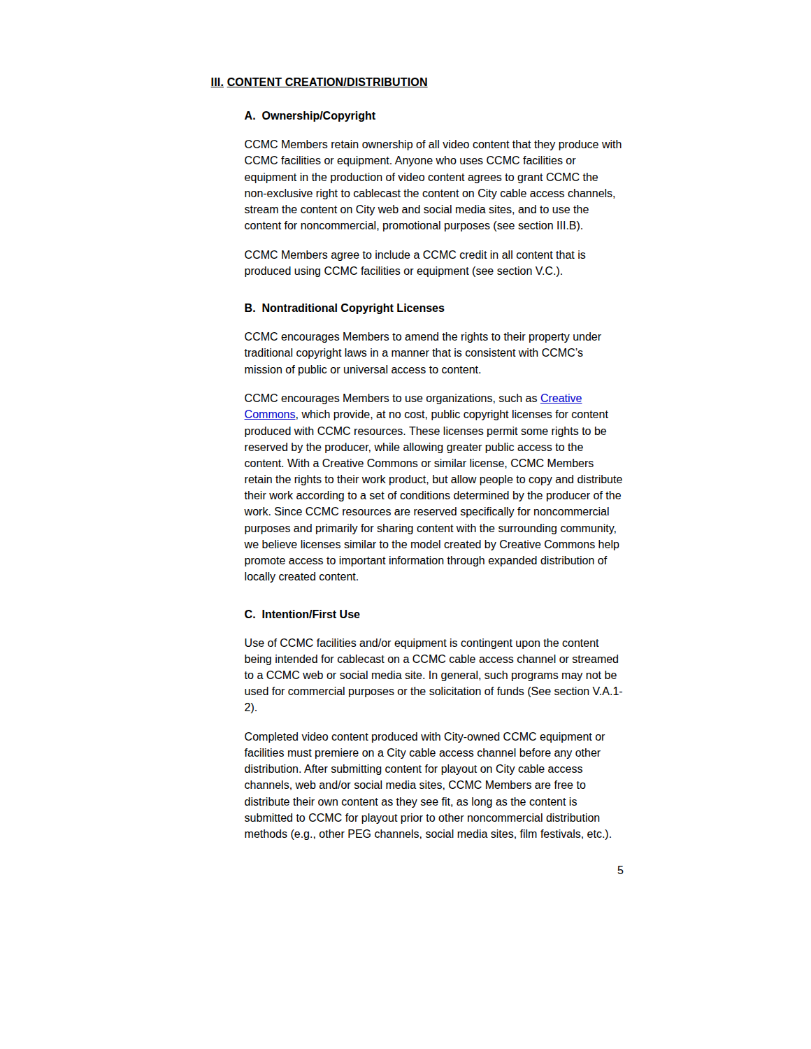III. CONTENT CREATION/DISTRIBUTION
A. Ownership/Copyright
CCMC Members retain ownership of all video content that they produce with CCMC facilities or equipment. Anyone who uses CCMC facilities or equipment in the production of video content agrees to grant CCMC the non-exclusive right to cablecast the content on City cable access channels, stream the content on City web and social media sites, and to use the content for noncommercial, promotional purposes (see section III.B).
CCMC Members agree to include a CCMC credit in all content that is produced using CCMC facilities or equipment (see section V.C.).
B. Nontraditional Copyright Licenses
CCMC encourages Members to amend the rights to their property under traditional copyright laws in a manner that is consistent with CCMC’s mission of public or universal access to content.
CCMC encourages Members to use organizations, such as Creative Commons, which provide, at no cost, public copyright licenses for content produced with CCMC resources. These licenses permit some rights to be reserved by the producer, while allowing greater public access to the content. With a Creative Commons or similar license, CCMC Members retain the rights to their work product, but allow people to copy and distribute their work according to a set of conditions determined by the producer of the work. Since CCMC resources are reserved specifically for noncommercial purposes and primarily for sharing content with the surrounding community, we believe licenses similar to the model created by Creative Commons help promote access to important information through expanded distribution of locally created content.
C. Intention/First Use
Use of CCMC facilities and/or equipment is contingent upon the content being intended for cablecast on a CCMC cable access channel or streamed to a CCMC web or social media site. In general, such programs may not be used for commercial purposes or the solicitation of funds (See section V.A.1-2).
Completed video content produced with City-owned CCMC equipment or facilities must premiere on a City cable access channel before any other distribution. After submitting content for playout on City cable access channels, web and/or social media sites, CCMC Members are free to distribute their own content as they see fit, as long as the content is submitted to CCMC for playout prior to other noncommercial distribution methods (e.g., other PEG channels, social media sites, film festivals, etc.).
5